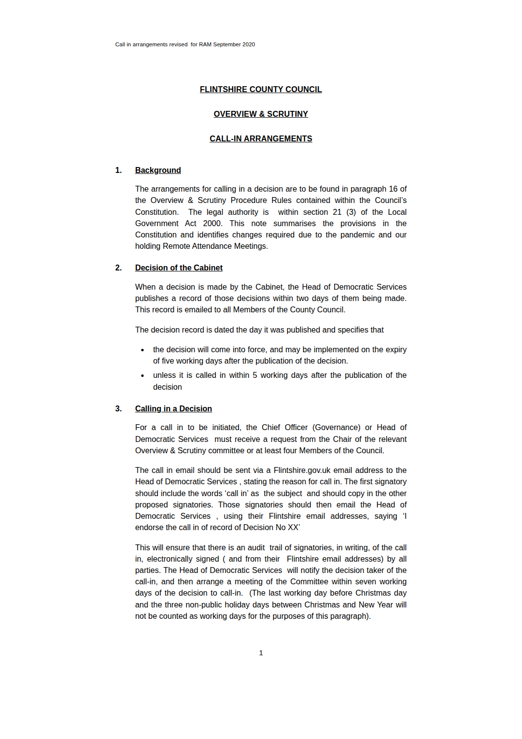Call in arrangements revised for RAM September 2020
FLINTSHIRE COUNTY COUNCIL
OVERVIEW & SCRUTINY
CALL-IN ARRANGEMENTS
1. Background
The arrangements for calling in a decision are to be found in paragraph 16 of the Overview & Scrutiny Procedure Rules contained within the Council’s Constitution. The legal authority is within section 21 (3) of the Local Government Act 2000. This note summarises the provisions in the Constitution and identifies changes required due to the pandemic and our holding Remote Attendance Meetings.
2. Decision of the Cabinet
When a decision is made by the Cabinet, the Head of Democratic Services publishes a record of those decisions within two days of them being made. This record is emailed to all Members of the County Council.
The decision record is dated the day it was published and specifies that
the decision will come into force, and may be implemented on the expiry of five working days after the publication of the decision.
unless it is called in within 5 working days after the publication of the decision
3. Calling in a Decision
For a call in to be initiated, the Chief Officer (Governance) or Head of Democratic Services must receive a request from the Chair of the relevant Overview & Scrutiny committee or at least four Members of the Council.
The call in email should be sent via a Flintshire.gov.uk email address to the Head of Democratic Services , stating the reason for call in. The first signatory should include the words ‘call in’ as the subject and should copy in the other proposed signatories. Those signatories should then email the Head of Democratic Services , using their Flintshire email addresses, saying ‘I endorse the call in of record of Decision No XX’
This will ensure that there is an audit trail of signatories, in writing, of the call in, electronically signed ( and from their Flintshire email addresses) by all parties. The Head of Democratic Services will notify the decision taker of the call-in, and then arrange a meeting of the Committee within seven working days of the decision to call-in. (The last working day before Christmas day and the three non-public holiday days between Christmas and New Year will not be counted as working days for the purposes of this paragraph).
1